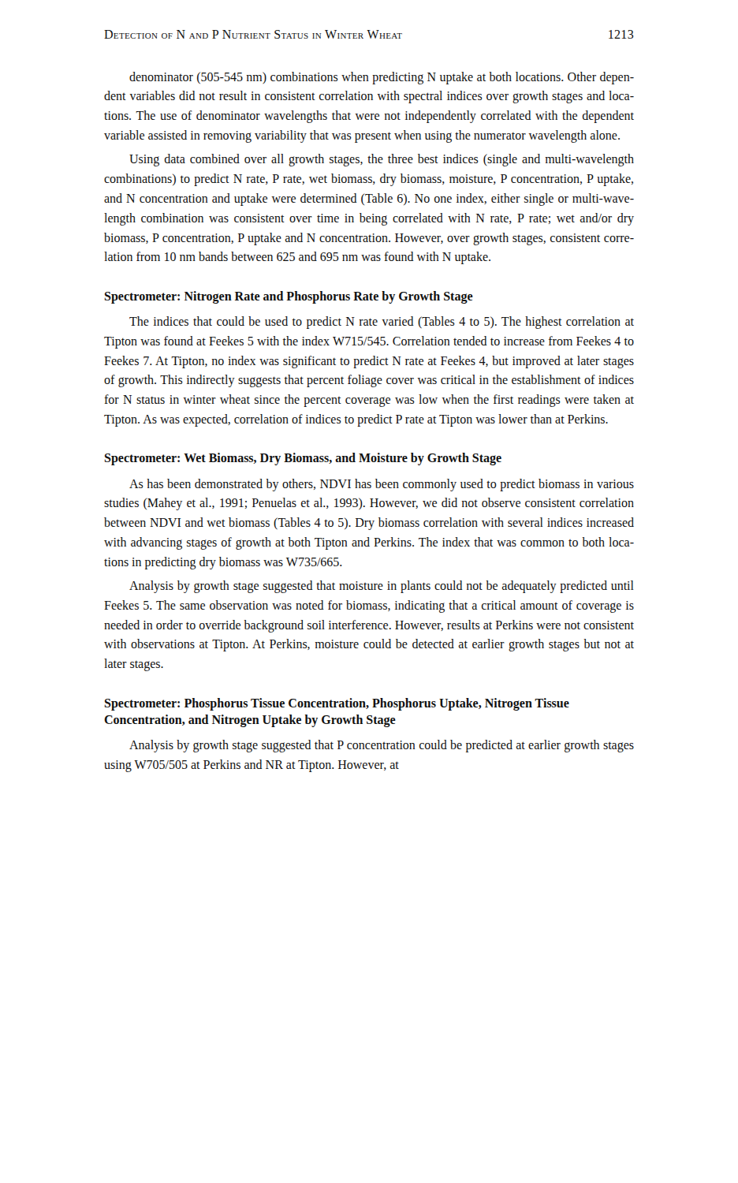Detection of N and P Nutrient Status in Winter Wheat 1213
denominator (505-545 nm) combinations when predicting N uptake at both locations. Other dependent variables did not result in consistent correlation with spectral indices over growth stages and locations. The use of denominator wavelengths that were not independently correlated with the dependent variable assisted in removing variability that was present when using the numerator wavelength alone.
Using data combined over all growth stages, the three best indices (single and multi-wavelength combinations) to predict N rate, P rate, wet biomass, dry biomass, moisture, P concentration, P uptake, and N concentration and uptake were determined (Table 6). No one index, either single or multi-wavelength combination was consistent over time in being correlated with N rate, P rate; wet and/or dry biomass, P concentration, P uptake and N concentration. However, over growth stages, consistent correlation from 10 nm bands between 625 and 695 nm was found with N uptake.
Spectrometer: Nitrogen Rate and Phosphorus Rate by Growth Stage
The indices that could be used to predict N rate varied (Tables 4 to 5). The highest correlation at Tipton was found at Feekes 5 with the index W715/545. Correlation tended to increase from Feekes 4 to Feekes 7. At Tipton, no index was significant to predict N rate at Feekes 4, but improved at later stages of growth. This indirectly suggests that percent foliage cover was critical in the establishment of indices for N status in winter wheat since the percent coverage was low when the first readings were taken at Tipton. As was expected, correlation of indices to predict P rate at Tipton was lower than at Perkins.
Spectrometer: Wet Biomass, Dry Biomass, and Moisture by Growth Stage
As has been demonstrated by others, NDVI has been commonly used to predict biomass in various studies (Mahey et al., 1991; Penuelas et al., 1993). However, we did not observe consistent correlation between NDVI and wet biomass (Tables 4 to 5). Dry biomass correlation with several indices increased with advancing stages of growth at both Tipton and Perkins. The index that was common to both locations in predicting dry biomass was W735/665.
Analysis by growth stage suggested that moisture in plants could not be adequately predicted until Feekes 5. The same observation was noted for biomass, indicating that a critical amount of coverage is needed in order to override background soil interference. However, results at Perkins were not consistent with observations at Tipton. At Perkins, moisture could be detected at earlier growth stages but not at later stages.
Spectrometer: Phosphorus Tissue Concentration, Phosphorus Uptake, Nitrogen Tissue Concentration, and Nitrogen Uptake by Growth Stage
Analysis by growth stage suggested that P concentration could be predicted at earlier growth stages using W705/505 at Perkins and NR at Tipton. However, at